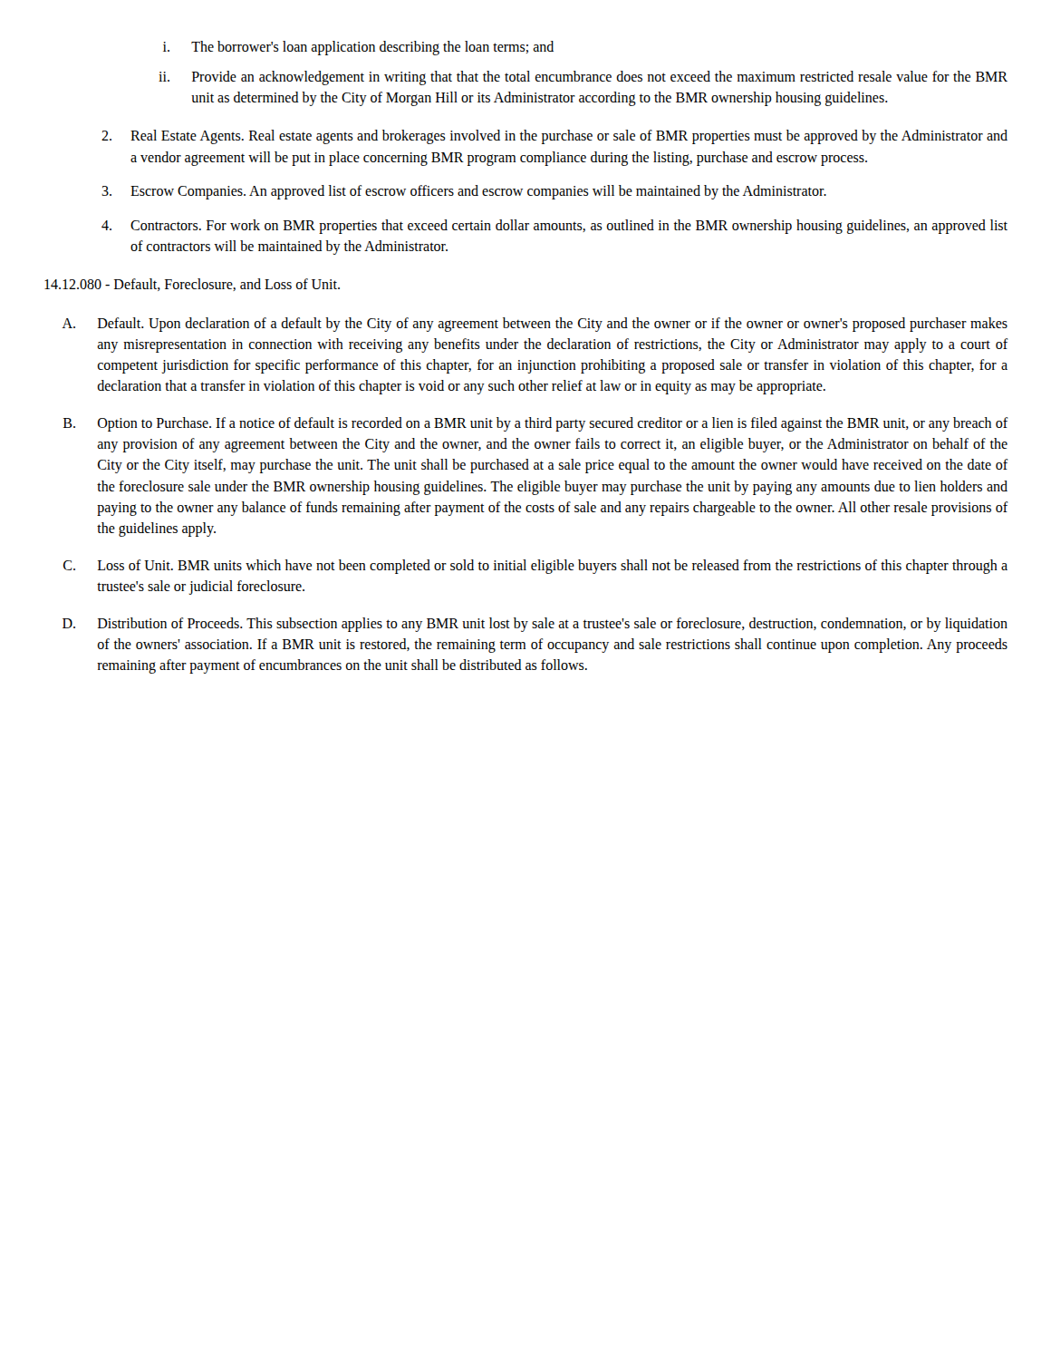The borrower's loan application describing the loan terms; and
Provide an acknowledgement in writing that that the total encumbrance does not exceed the maximum restricted resale value for the BMR unit as determined by the City of Morgan Hill or its Administrator according to the BMR ownership housing guidelines.
Real Estate Agents. Real estate agents and brokerages involved in the purchase or sale of BMR properties must be approved by the Administrator and a vendor agreement will be put in place concerning BMR program compliance during the listing, purchase and escrow process.
Escrow Companies. An approved list of escrow officers and escrow companies will be maintained by the Administrator.
Contractors. For work on BMR properties that exceed certain dollar amounts, as outlined in the BMR ownership housing guidelines, an approved list of contractors will be maintained by the Administrator.
14.12.080 - Default, Foreclosure, and Loss of Unit.
Default. Upon declaration of a default by the City of any agreement between the City and the owner or if the owner or owner's proposed purchaser makes any misrepresentation in connection with receiving any benefits under the declaration of restrictions, the City or Administrator may apply to a court of competent jurisdiction for specific performance of this chapter, for an injunction prohibiting a proposed sale or transfer in violation of this chapter, for a declaration that a transfer in violation of this chapter is void or any such other relief at law or in equity as may be appropriate.
Option to Purchase. If a notice of default is recorded on a BMR unit by a third party secured creditor or a lien is filed against the BMR unit, or any breach of any provision of any agreement between the City and the owner, and the owner fails to correct it, an eligible buyer, or the Administrator on behalf of the City or the City itself, may purchase the unit. The unit shall be purchased at a sale price equal to the amount the owner would have received on the date of the foreclosure sale under the BMR ownership housing guidelines. The eligible buyer may purchase the unit by paying any amounts due to lien holders and paying to the owner any balance of funds remaining after payment of the costs of sale and any repairs chargeable to the owner. All other resale provisions of the guidelines apply.
Loss of Unit. BMR units which have not been completed or sold to initial eligible buyers shall not be released from the restrictions of this chapter through a trustee's sale or judicial foreclosure.
Distribution of Proceeds. This subsection applies to any BMR unit lost by sale at a trustee's sale or foreclosure, destruction, condemnation, or by liquidation of the owners' association. If a BMR unit is restored, the remaining term of occupancy and sale restrictions shall continue upon completion. Any proceeds remaining after payment of encumbrances on the unit shall be distributed as follows.